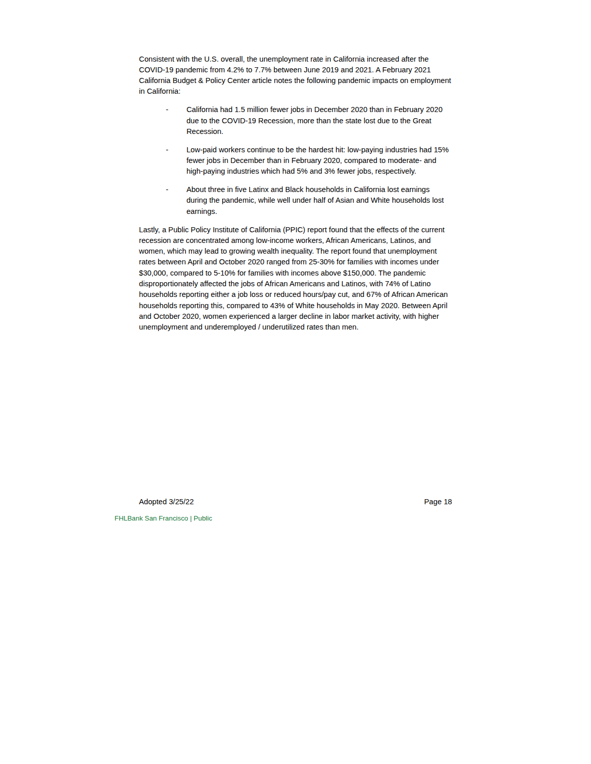Consistent with the U.S. overall, the unemployment rate in California increased after the COVID-19 pandemic from 4.2% to 7.7% between June 2019 and 2021. A February 2021 California Budget & Policy Center article notes the following pandemic impacts on employment in California:
California had 1.5 million fewer jobs in December 2020 than in February 2020 due to the COVID-19 Recession, more than the state lost due to the Great Recession.
Low-paid workers continue to be the hardest hit: low-paying industries had 15% fewer jobs in December than in February 2020, compared to moderate- and high-paying industries which had 5% and 3% fewer jobs, respectively.
About three in five Latinx and Black households in California lost earnings during the pandemic, while well under half of Asian and White households lost earnings.
Lastly, a Public Policy Institute of California (PPIC) report found that the effects of the current recession are concentrated among low-income workers, African Americans, Latinos, and women, which may lead to growing wealth inequality. The report found that unemployment rates between April and October 2020 ranged from 25-30% for families with incomes under $30,000, compared to 5-10% for families with incomes above $150,000. The pandemic disproportionately affected the jobs of African Americans and Latinos, with 74% of Latino households reporting either a job loss or reduced hours/pay cut, and 67% of African American households reporting this, compared to 43% of White households in May 2020. Between April and October 2020, women experienced a larger decline in labor market activity, with higher unemployment and underemployed / underutilized rates than men.
Adopted 3/25/22 Page 18
FHLBank San Francisco | Public